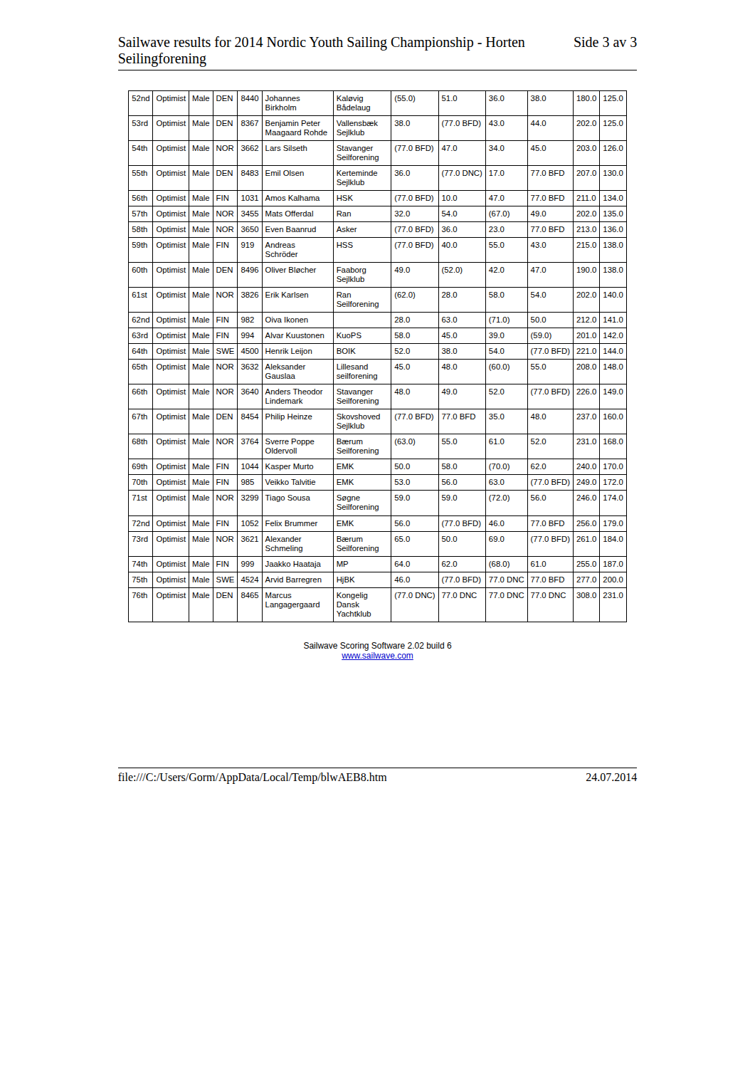Sailwave results for 2014 Nordic Youth Sailing Championship - Horten Seilingforening
Side 3 av 3
| 52nd | Optimist | Male | DEN | 8440 | Johannes Birkholm | Kaløvig Bådelaug | (55.0) | 51.0 | 36.0 | 38.0 | 180.0 | 125.0 |
| 53rd | Optimist | Male | DEN | 8367 | Benjamin Peter Maagaard Rohde | Vallensbæk Sejlklub | 38.0 | (77.0 BFD) | 43.0 | 44.0 | 202.0 | 125.0 |
| 54th | Optimist | Male | NOR | 3662 | Lars Silseth | Stavanger Seilforening | (77.0 BFD) | 47.0 | 34.0 | 45.0 | 203.0 | 126.0 |
| 55th | Optimist | Male | DEN | 8483 | Emil Olsen | Kerteminde Sejlklub | 36.0 | (77.0 DNC) | 17.0 | 77.0 BFD | 207.0 | 130.0 |
| 56th | Optimist | Male | FIN | 1031 | Amos Kalhama | HSK | (77.0 BFD) | 10.0 | 47.0 | 77.0 BFD | 211.0 | 134.0 |
| 57th | Optimist | Male | NOR | 3455 | Mats Offerdal | Ran | 32.0 | 54.0 | (67.0) | 49.0 | 202.0 | 135.0 |
| 58th | Optimist | Male | NOR | 3650 | Even Baanrud | Asker | (77.0 BFD) | 36.0 | 23.0 | 77.0 BFD | 213.0 | 136.0 |
| 59th | Optimist | Male | FIN | 919 | Andreas Schröder | HSS | (77.0 BFD) | 40.0 | 55.0 | 43.0 | 215.0 | 138.0 |
| 60th | Optimist | Male | DEN | 8496 | Oliver Bløcher | Faaborg Sejlklub | 49.0 | (52.0) | 42.0 | 47.0 | 190.0 | 138.0 |
| 61st | Optimist | Male | NOR | 3826 | Erik Karlsen | Ran Seilforening | (62.0) | 28.0 | 58.0 | 54.0 | 202.0 | 140.0 |
| 62nd | Optimist | Male | FIN | 982 | Oiva Ikonen | | 28.0 | 63.0 | (71.0) | 50.0 | 212.0 | 141.0 |
| 63rd | Optimist | Male | FIN | 994 | Alvar Kuustonen | KuoPS | 58.0 | 45.0 | 39.0 | (59.0) | 201.0 | 142.0 |
| 64th | Optimist | Male | SWE | 4500 | Henrik Leijon | BOIK | 52.0 | 38.0 | 54.0 | (77.0 BFD) | 221.0 | 144.0 |
| 65th | Optimist | Male | NOR | 3632 | Aleksander Gauslaa | Lillesand seilforening | 45.0 | 48.0 | (60.0) | 55.0 | 208.0 | 148.0 |
| 66th | Optimist | Male | NOR | 3640 | Anders Theodor Lindemark | Stavanger Seilforening | 48.0 | 49.0 | 52.0 | (77.0 BFD) | 226.0 | 149.0 |
| 67th | Optimist | Male | DEN | 8454 | Philip Heinze | Skovshoved Sejlklub | (77.0 BFD) | 77.0 BFD | 35.0 | 48.0 | 237.0 | 160.0 |
| 68th | Optimist | Male | NOR | 3764 | Sverre Poppe Oldervoll | Bærum Seilforening | (63.0) | 55.0 | 61.0 | 52.0 | 231.0 | 168.0 |
| 69th | Optimist | Male | FIN | 1044 | Kasper Murto | EMK | 50.0 | 58.0 | (70.0) | 62.0 | 240.0 | 170.0 |
| 70th | Optimist | Male | FIN | 985 | Veikko Talvitie | EMK | 53.0 | 56.0 | 63.0 | (77.0 BFD) | 249.0 | 172.0 |
| 71st | Optimist | Male | NOR | 3299 | Tiago Sousa | Søgne Seilforening | 59.0 | 59.0 | (72.0) | 56.0 | 246.0 | 174.0 |
| 72nd | Optimist | Male | FIN | 1052 | Felix Brummer | EMK | 56.0 | (77.0 BFD) | 46.0 | 77.0 BFD | 256.0 | 179.0 |
| 73rd | Optimist | Male | NOR | 3621 | Alexander Schmeling | Bærum Seilforening | 65.0 | 50.0 | 69.0 | (77.0 BFD) | 261.0 | 184.0 |
| 74th | Optimist | Male | FIN | 999 | Jaakko Haataja | MP | 64.0 | 62.0 | (68.0) | 61.0 | 255.0 | 187.0 |
| 75th | Optimist | Male | SWE | 4524 | Arvid Barregren | HjBK | 46.0 | (77.0 BFD) | 77.0 DNC | 77.0 BFD | 277.0 | 200.0 |
| 76th | Optimist | Male | DEN | 8465 | Marcus Langagergaard | Kongelig Dansk Yachtklub | (77.0 DNC) | 77.0 DNC | 77.0 DNC | 77.0 DNC | 308.0 | 231.0 |
Sailwave Scoring Software 2.02 build 6
www.sailwave.com
file:///C:/Users/Gorm/AppData/Local/Temp/blwAEB8.htm
24.07.2014